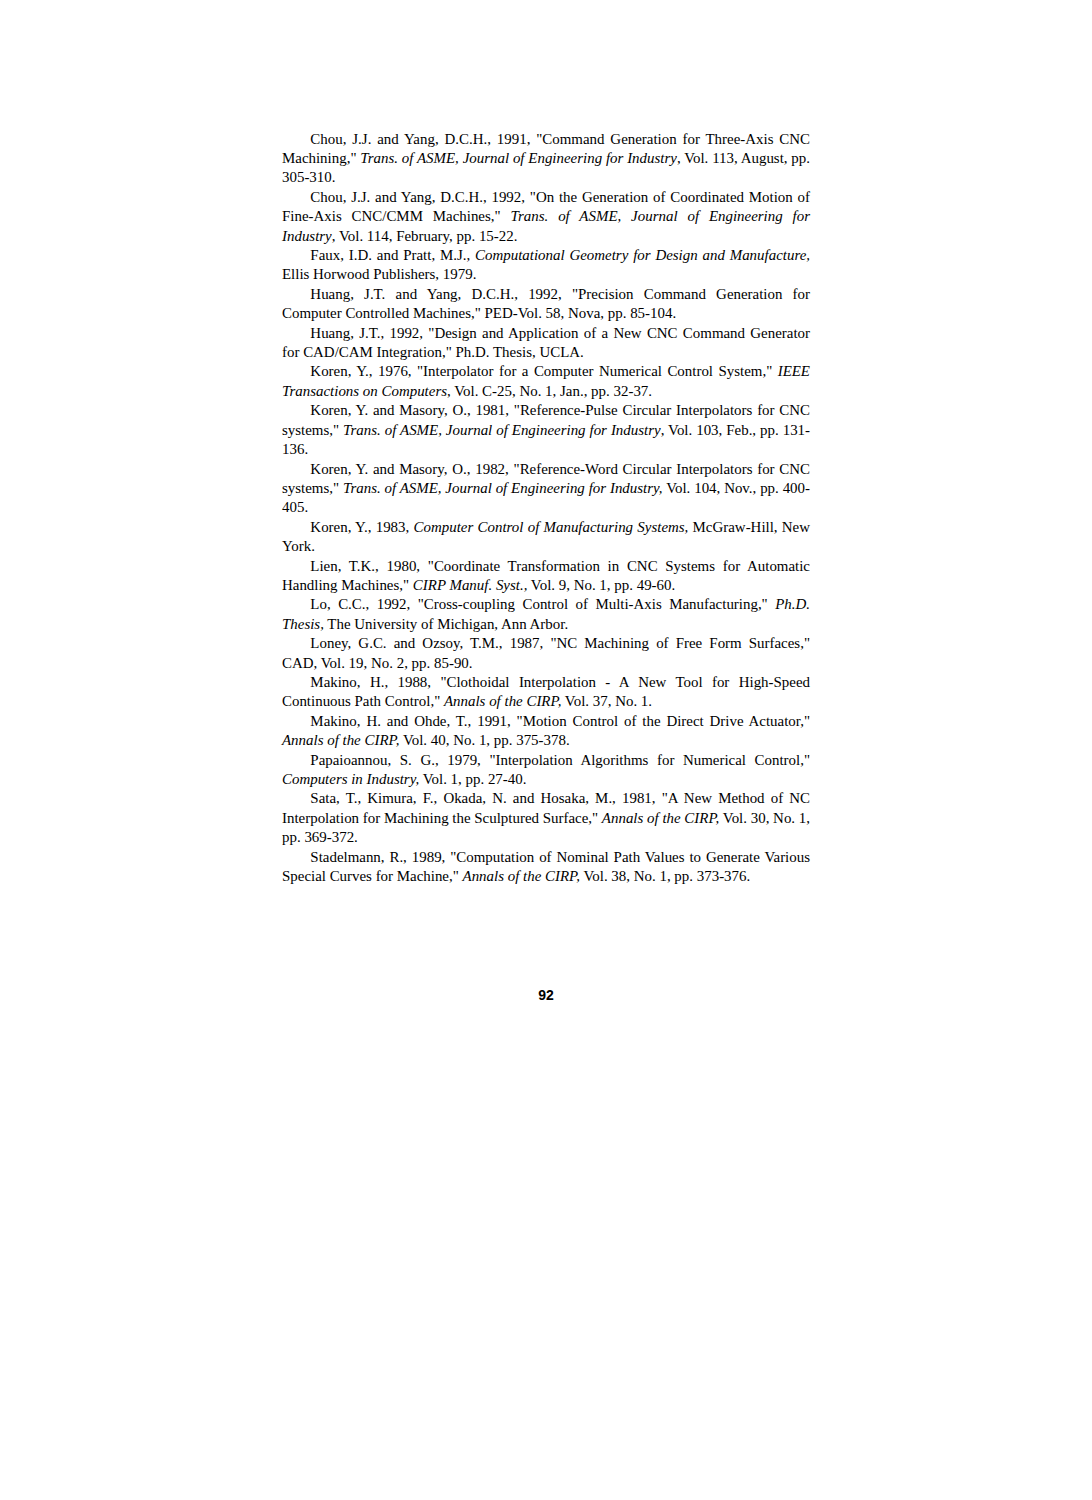Chou, J.J. and Yang, D.C.H., 1991, "Command Generation for Three-Axis CNC Machining," Trans. of ASME, Journal of Engineering for Industry, Vol. 113, August, pp. 305-310.
Chou, J.J. and Yang, D.C.H., 1992, "On the Generation of Coordinated Motion of Fine-Axis CNC/CMM Machines," Trans. of ASME, Journal of Engineering for Industry, Vol. 114, February, pp. 15-22.
Faux, I.D. and Pratt, M.J., Computational Geometry for Design and Manufacture, Ellis Horwood Publishers, 1979.
Huang, J.T. and Yang, D.C.H., 1992, "Precision Command Generation for Computer Controlled Machines," PED-Vol. 58, Nova, pp. 85-104.
Huang, J.T., 1992, "Design and Application of a New CNC Command Generator for CAD/CAM Integration," Ph.D. Thesis, UCLA.
Koren, Y., 1976, "Interpolator for a Computer Numerical Control System," IEEE Transactions on Computers, Vol. C-25, No. 1, Jan., pp. 32-37.
Koren, Y. and Masory, O., 1981, "Reference-Pulse Circular Interpolators for CNC systems," Trans. of ASME, Journal of Engineering for Industry, Vol. 103, Feb., pp. 131-136.
Koren, Y. and Masory, O., 1982, "Reference-Word Circular Interpolators for CNC systems," Trans. of ASME, Journal of Engineering for Industry, Vol. 104, Nov., pp. 400-405.
Koren, Y., 1983, Computer Control of Manufacturing Systems, McGraw-Hill, New York.
Lien, T.K., 1980, "Coordinate Transformation in CNC Systems for Automatic Handling Machines," CIRP Manuf. Syst., Vol. 9, No. 1, pp. 49-60.
Lo, C.C., 1992, "Cross-coupling Control of Multi-Axis Manufacturing," Ph.D. Thesis, The University of Michigan, Ann Arbor.
Loney, G.C. and Ozsoy, T.M., 1987, "NC Machining of Free Form Surfaces," CAD, Vol. 19, No. 2, pp. 85-90.
Makino, H., 1988, "Clothoidal Interpolation - A New Tool for High-Speed Continuous Path Control," Annals of the CIRP, Vol. 37, No. 1.
Makino, H. and Ohde, T., 1991, "Motion Control of the Direct Drive Actuator," Annals of the CIRP, Vol. 40, No. 1, pp. 375-378.
Papaioannou, S. G., 1979, "Interpolation Algorithms for Numerical Control," Computers in Industry, Vol. 1, pp. 27-40.
Sata, T., Kimura, F., Okada, N. and Hosaka, M., 1981, "A New Method of NC Interpolation for Machining the Sculptured Surface," Annals of the CIRP, Vol. 30, No. 1, pp. 369-372.
Stadelmann, R., 1989, "Computation of Nominal Path Values to Generate Various Special Curves for Machine," Annals of the CIRP, Vol. 38, No. 1, pp. 373-376.
92